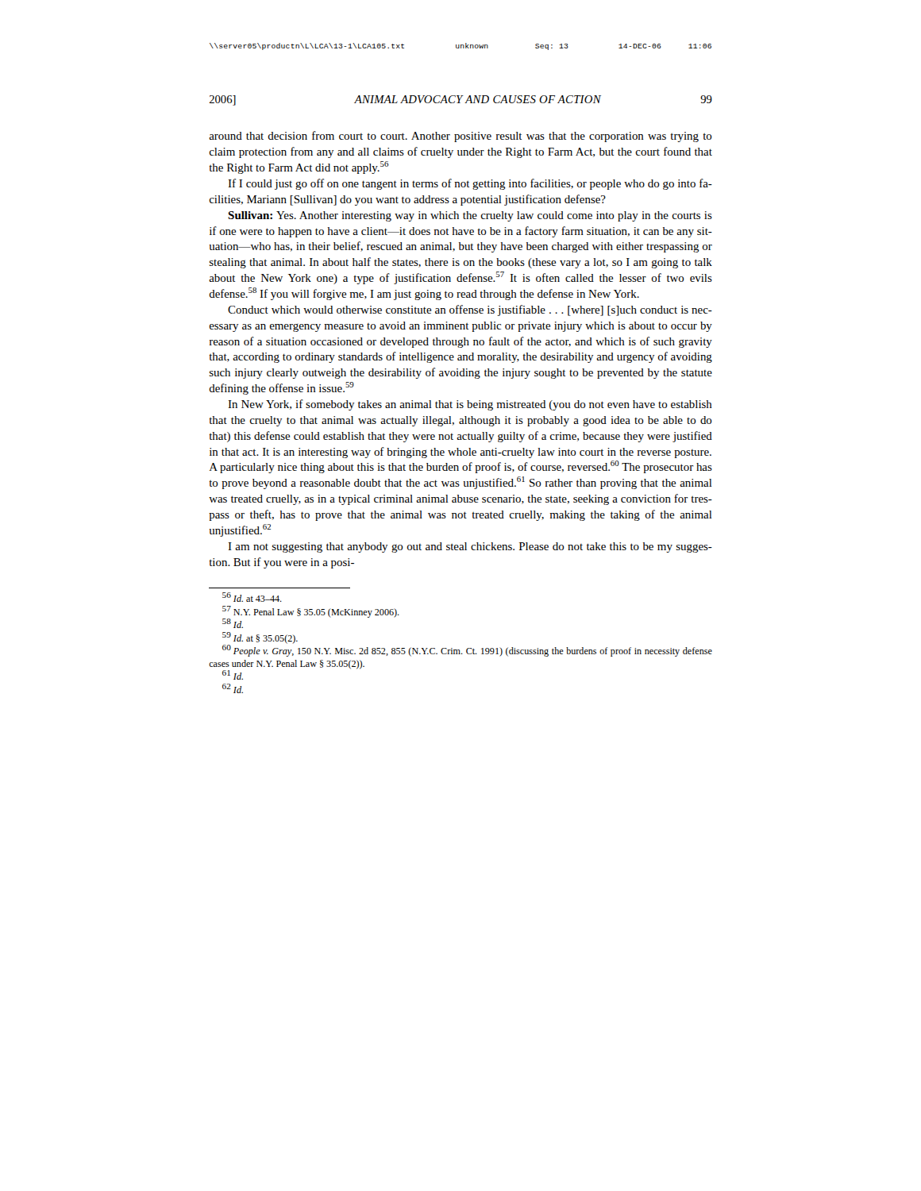\\server05\productn\L\LCA\13-1\LCA105.txt unknown Seq: 13 14-DEC-06 11:06
2006] ANIMAL ADVOCACY AND CAUSES OF ACTION 99
around that decision from court to court. Another positive result was that the corporation was trying to claim protection from any and all claims of cruelty under the Right to Farm Act, but the court found that the Right to Farm Act did not apply.56
If I could just go off on one tangent in terms of not getting into facilities, or people who do go into facilities, Mariann [Sullivan] do you want to address a potential justification defense?
Sullivan: Yes. Another interesting way in which the cruelty law could come into play in the courts is if one were to happen to have a client—it does not have to be in a factory farm situation, it can be any situation—who has, in their belief, rescued an animal, but they have been charged with either trespassing or stealing that animal. In about half the states, there is on the books (these vary a lot, so I am going to talk about the New York one) a type of justification defense.57 It is often called the lesser of two evils defense.58 If you will forgive me, I am just going to read through the defense in New York.
Conduct which would otherwise constitute an offense is justifiable . . . [where] [s]uch conduct is necessary as an emergency measure to avoid an imminent public or private injury which is about to occur by reason of a situation occasioned or developed through no fault of the actor, and which is of such gravity that, according to ordinary standards of intelligence and morality, the desirability and urgency of avoiding such injury clearly outweigh the desirability of avoiding the injury sought to be prevented by the statute defining the offense in issue.59
In New York, if somebody takes an animal that is being mistreated (you do not even have to establish that the cruelty to that animal was actually illegal, although it is probably a good idea to be able to do that) this defense could establish that they were not actually guilty of a crime, because they were justified in that act. It is an interesting way of bringing the whole anti-cruelty law into court in the reverse posture. A particularly nice thing about this is that the burden of proof is, of course, reversed.60 The prosecutor has to prove beyond a reasonable doubt that the act was unjustified.61 So rather than proving that the animal was treated cruelly, as in a typical criminal animal abuse scenario, the state, seeking a conviction for trespass or theft, has to prove that the animal was not treated cruelly, making the taking of the animal unjustified.62
I am not suggesting that anybody go out and steal chickens. Please do not take this to be my suggestion. But if you were in a posi-
56 Id. at 43–44.
57 N.Y. Penal Law § 35.05 (McKinney 2006).
58 Id.
59 Id. at § 35.05(2).
60 People v. Gray, 150 N.Y. Misc. 2d 852, 855 (N.Y.C. Crim. Ct. 1991) (discussing the burdens of proof in necessity defense cases under N.Y. Penal Law § 35.05(2)).
61 Id.
62 Id.